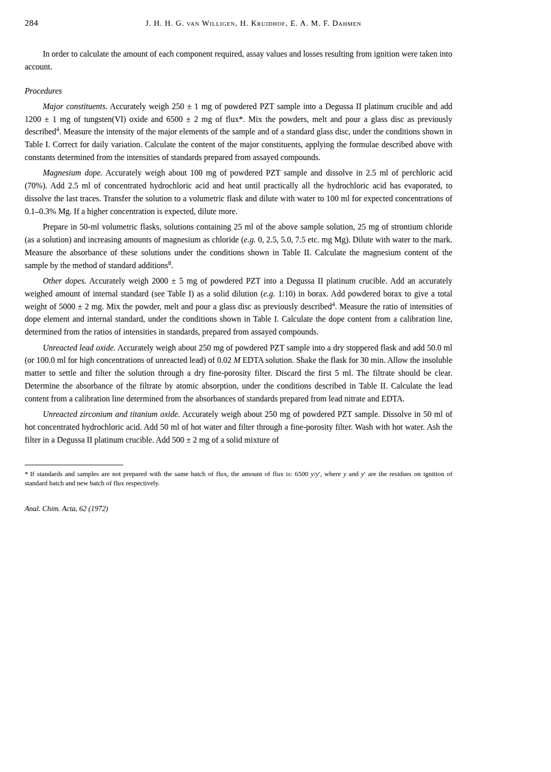284 J. H. H. G. van Willigen, H. Kruidhof, E. A. M. F. Dahmen
In order to calculate the amount of each component required, assay values and losses resulting from ignition were taken into account.
Procedures
Major constituents. Accurately weigh 250 ± 1 mg of powdered PZT sample into a Degussa II platinum crucible and add 1200 ± 1 mg of tungsten(VI) oxide and 6500 ± 2 mg of flux*. Mix the powders, melt and pour a glass disc as previously described4. Measure the intensity of the major elements of the sample and of a standard glass disc, under the conditions shown in Table I. Correct for daily variation. Calculate the content of the major constituents, applying the formulae described above with constants determined from the intensities of standards prepared from assayed compounds.
Magnesium dope. Accurately weigh about 100 mg of powdered PZT sample and dissolve in 2.5 ml of perchloric acid (70%). Add 2.5 ml of concentrated hydrochloric acid and heat until practically all the hydrochloric acid has evaporated, to dissolve the last traces. Transfer the solution to a volumetric flask and dilute with water to 100 ml for expected concentrations of 0.1–0.3% Mg. If a higher concentration is expected, dilute more.
Prepare in 50-ml volumetric flasks, solutions containing 25 ml of the above sample solution, 25 mg of strontium chloride (as a solution) and increasing amounts of magnesium as chloride (e.g. 0, 2.5, 5.0, 7.5 etc. mg Mg). Dilute with water to the mark. Measure the absorbance of these solutions under the conditions shown in Table II. Calculate the magnesium content of the sample by the method of standard additions8.
Other dopes. Accurately weigh 2000 ± 5 mg of powdered PZT into a Degussa II platinum crucible. Add an accurately weighed amount of internal standard (see Table I) as a solid dilution (e.g. 1:10) in borax. Add powdered borax to give a total weight of 5000 ± 2 mg. Mix the powder, melt and pour a glass disc as previously described4. Measure the ratio of intensities of dope element and internal standard, under the conditions shown in Table I. Calculate the dope content from a calibration line, determined from the ratios of intensities in standards, prepared from assayed compounds.
Unreacted lead oxide. Accurately weigh about 250 mg of powdered PZT sample into a dry stoppered flask and add 50.0 ml (or 100.0 ml for high concentrations of unreacted lead) of 0.02 M EDTA solution. Shake the flask for 30 min. Allow the insoluble matter to settle and filter the solution through a dry fine-porosity filter. Discard the first 5 ml. The filtrate should be clear. Determine the absorbance of the filtrate by atomic absorption, under the conditions described in Table II. Calculate the lead content from a calibration line determined from the absorbances of standards prepared from lead nitrate and EDTA.
Unreacted zirconium and titanium oxide. Accurately weigh about 250 mg of powdered PZT sample. Dissolve in 50 ml of hot concentrated hydrochloric acid. Add 50 ml of hot water and filter through a fine-porosity filter. Wash with hot water. Ash the filter in a Degussa II platinum crucible. Add 500 ± 2 mg of a solid mixture of
*If standards and samples are not prepared with the same batch of flux, the amount of flux is: 6500 y/y′, where y and y′ are the residues on ignition of standard batch and new batch of flux respectively.
Anal. Chim. Acta, 62 (1972)